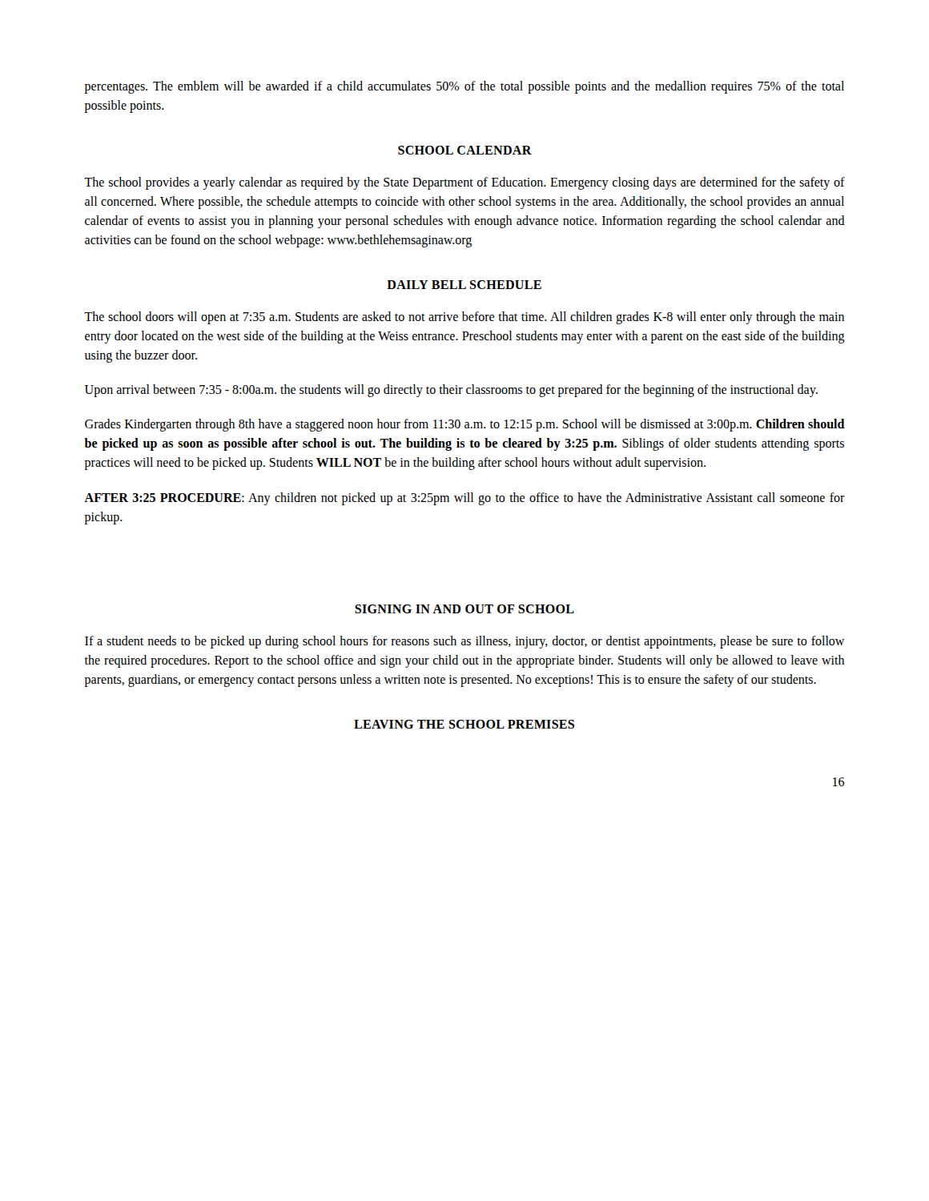percentages. The emblem will be awarded if a child accumulates 50% of the total possible points and the medallion requires 75% of the total possible points.
School Calendar
The school provides a yearly calendar as required by the State Department of Education. Emergency closing days are determined for the safety of all concerned. Where possible, the schedule attempts to coincide with other school systems in the area. Additionally, the school provides an annual calendar of events to assist you in planning your personal schedules with enough advance notice. Information regarding the school calendar and activities can be found on the school webpage: www.bethlehemsaginaw.org
Daily Bell Schedule
The school doors will open at 7:35 a.m. Students are asked to not arrive before that time. All children grades K-8 will enter only through the main entry door located on the west side of the building at the Weiss entrance. Preschool students may enter with a parent on the east side of the building using the buzzer door.
Upon arrival between 7:35 - 8:00a.m. the students will go directly to their classrooms to get prepared for the beginning of the instructional day.
Grades Kindergarten through 8th have a staggered noon hour from 11:30 a.m. to 12:15 p.m. School will be dismissed at 3:00p.m. Children should be picked up as soon as possible after school is out. The building is to be cleared by 3:25 p.m. Siblings of older students attending sports practices will need to be picked up. Students WILL NOT be in the building after school hours without adult supervision.
AFTER 3:25 PROCEDURE: Any children not picked up at 3:25pm will go to the office to have the Administrative Assistant call someone for pickup.
Signing In and Out of School
If a student needs to be picked up during school hours for reasons such as illness, injury, doctor, or dentist appointments, please be sure to follow the required procedures. Report to the school office and sign your child out in the appropriate binder. Students will only be allowed to leave with parents, guardians, or emergency contact persons unless a written note is presented. No exceptions! This is to ensure the safety of our students.
Leaving the School Premises
16